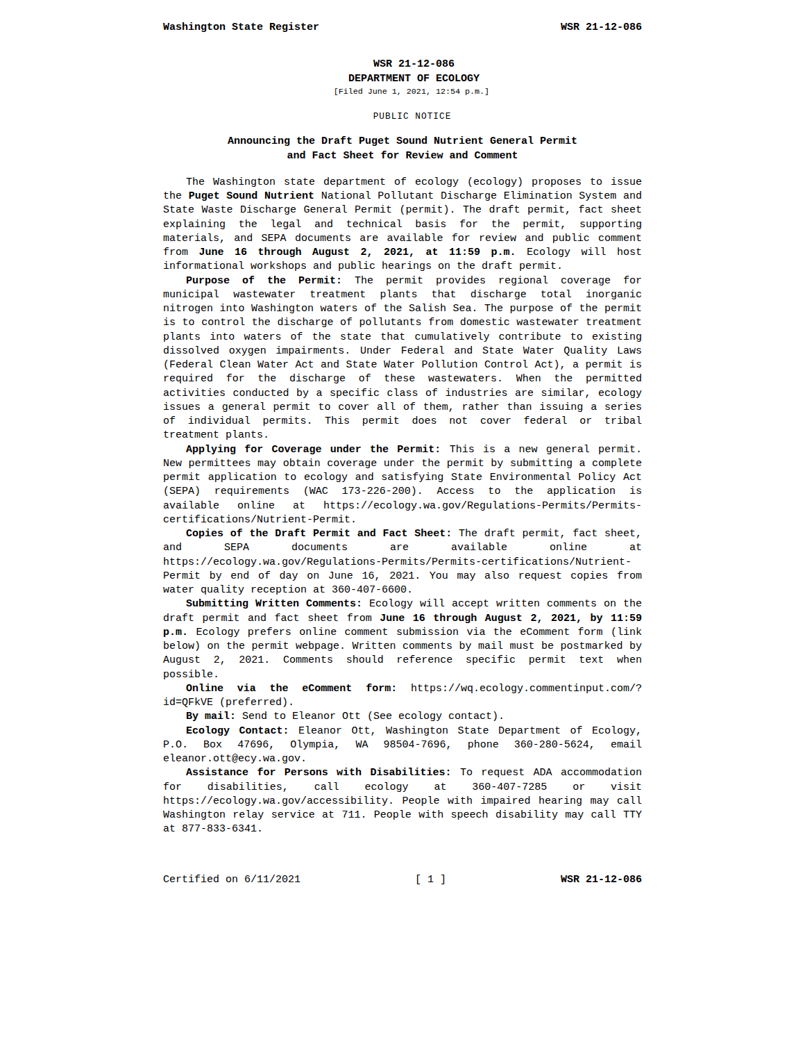Washington State Register WSR 21-12-086
WSR 21-12-086
DEPARTMENT OF ECOLOGY
[Filed June 1, 2021, 12:54 p.m.]
PUBLIC NOTICE
Announcing the Draft Puget Sound Nutrient General Permit
and Fact Sheet for Review and Comment
The Washington state department of ecology (ecology) proposes to issue the Puget Sound Nutrient National Pollutant Discharge Elimination System and State Waste Discharge General Permit (permit). The draft permit, fact sheet explaining the legal and technical basis for the permit, supporting materials, and SEPA documents are available for review and public comment from June 16 through August 2, 2021, at 11:59 p.m. Ecology will host informational workshops and public hearings on the draft permit.
Purpose of the Permit: The permit provides regional coverage for municipal wastewater treatment plants that discharge total inorganic nitrogen into Washington waters of the Salish Sea. The purpose of the permit is to control the discharge of pollutants from domestic wastewater treatment plants into waters of the state that cumulatively contribute to existing dissolved oxygen impairments. Under Federal and State Water Quality Laws (Federal Clean Water Act and State Water Pollution Control Act), a permit is required for the discharge of these wastewaters. When the permitted activities conducted by a specific class of industries are similar, ecology issues a general permit to cover all of them, rather than issuing a series of individual permits. This permit does not cover federal or tribal treatment plants.
Applying for Coverage under the Permit: This is a new general permit. New permittees may obtain coverage under the permit by submitting a complete permit application to ecology and satisfying State Environmental Policy Act (SEPA) requirements (WAC 173-226-200). Access to the application is available online at https://ecology.wa.gov/Regulations-Permits/Permits-certifications/Nutrient-Permit.
Copies of the Draft Permit and Fact Sheet: The draft permit, fact sheet, and SEPA documents are available online at https://ecology.wa.gov/Regulations-Permits/Permits-certifications/Nutrient-Permit by end of day on June 16, 2021. You may also request copies from water quality reception at 360-407-6600.
Submitting Written Comments: Ecology will accept written comments on the draft permit and fact sheet from June 16 through August 2, 2021, by 11:59 p.m. Ecology prefers online comment submission via the eComment form (link below) on the permit webpage. Written comments by mail must be postmarked by August 2, 2021. Comments should reference specific permit text when possible.
Online via the eComment form: https://wq.ecology.commentinput.com/?id=QFkVE (preferred).
By mail: Send to Eleanor Ott (See ecology contact).
Ecology Contact: Eleanor Ott, Washington State Department of Ecology, P.O. Box 47696, Olympia, WA 98504-7696, phone 360-280-5624, email eleanor.ott@ecy.wa.gov.
Assistance for Persons with Disabilities: To request ADA accommodation for disabilities, call ecology at 360-407-7285 or visit https://ecology.wa.gov/accessibility. People with impaired hearing may call Washington relay service at 711. People with speech disability may call TTY at 877-833-6341.
Certified on 6/11/2021 [ 1 ] WSR 21-12-086